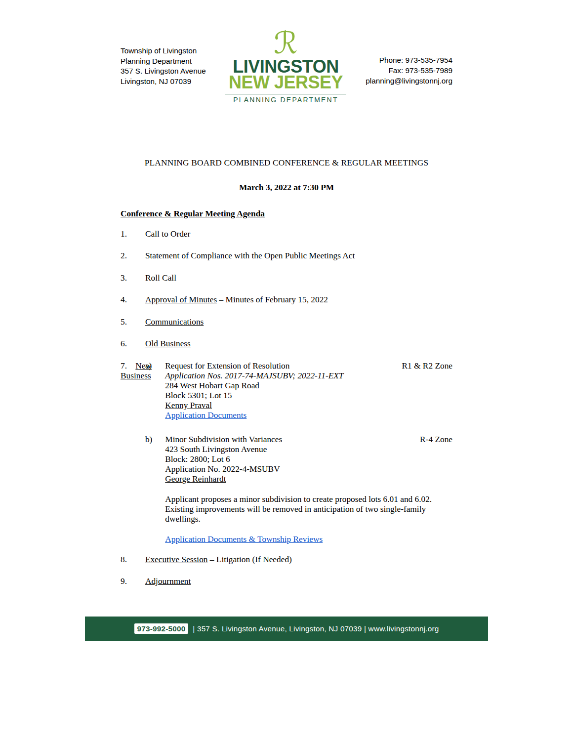Township of Livingston
Planning Department
357 S. Livingston Avenue
Livingston, NJ 07039
ℛ LIVINGSTON NEW JERSEY
PLANNING DEPARTMENT
Phone: 973-535-7954
Fax: 973-535-7989
planning@livingstonnj.org
PLANNING BOARD COMBINED CONFERENCE & REGULAR MEETINGS
March 3, 2022 at 7:30 PM
Conference & Regular Meeting Agenda
1. Call to Order
2. Statement of Compliance with the Open Public Meetings Act
3. Roll Call
4. Approval of Minutes – Minutes of February 15, 2022
5. Communications
6. Old Business
7. New Business
a)
Request for Extension of Resolution R1 & R2 Zone
Application Nos. 2017-74-MAJSUBV; 2022-11-EXT
284 West Hobart Gap Road
Block 5301; Lot 15
Kenny Praval
Application Documents
b)
Minor Subdivision with Variances R-4 Zone
423 South Livingston Avenue
Block: 2800; Lot 6
Application No. 2022-4-MSUBV
George Reinhardt
Applicant proposes a minor subdivision to create proposed lots 6.01 and 6.02. Existing improvements will be removed in anticipation of two single-family dwellings.
Application Documents & Township Reviews
8. Executive Session – Litigation (If Needed)
9. Adjournment
973-992-5000 | 357 S. Livingston Avenue, Livingston, NJ 07039 | www.livingstonnj.org